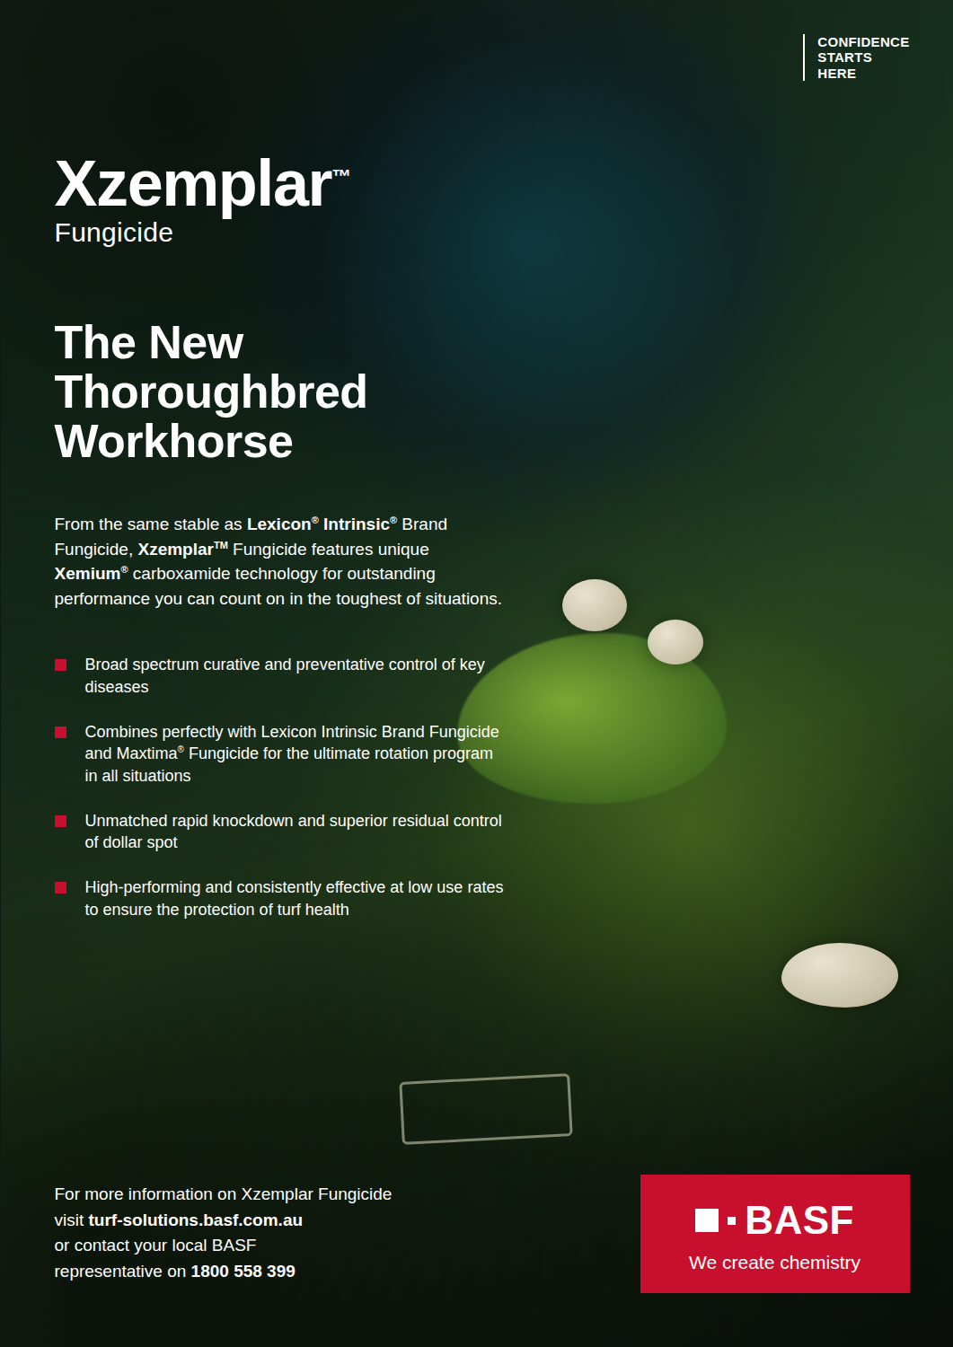Confidence
Starts
Here
Xzemplar™
Fungicide
The New
Thoroughbred
Workhorse
From the same stable as Lexicon® Intrinsic® Brand Fungicide, XzemplarTM Fungicide features unique Xemium® carboxamide technology for outstanding performance you can count on in the toughest of situations.
Broad spectrum curative and preventative control of key diseases
Combines perfectly with Lexicon Intrinsic Brand Fungicide and Maxtima® Fungicide for the ultimate rotation program in all situations
Unmatched rapid knockdown and superior residual control of dollar spot
High-performing and consistently effective at low use rates to ensure the protection of turf health
For more information on Xzemplar Fungicide
visit turf-solutions.basf.com.au
or contact your local BASF
representative on 1800 558 399
BASF
We create chemistry